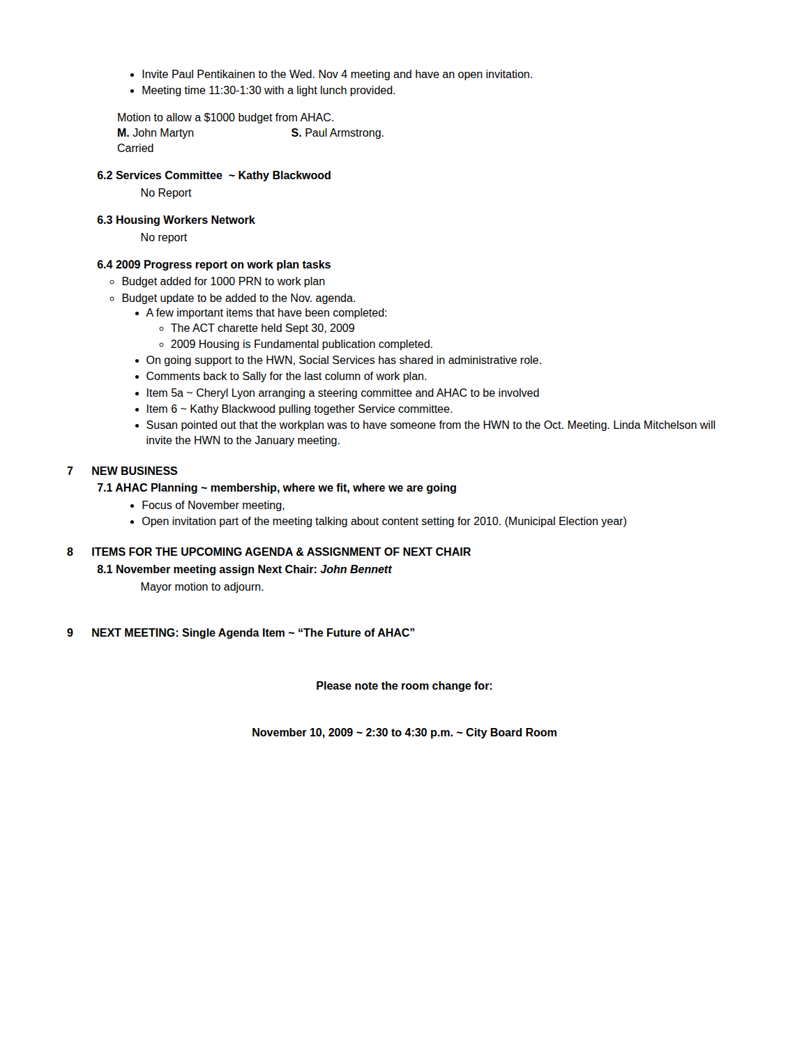Invite Paul Pentikainen to the Wed. Nov 4 meeting and have an open invitation.
Meeting time 11:30-1:30 with a light lunch provided.
Motion to allow a $1000 budget from AHAC.
M. John Martyn S. Paul Armstrong.
Carried
6.2 Services Committee ~ Kathy Blackwood
No Report
6.3 Housing Workers Network
No report
6.4 2009 Progress report on work plan tasks
Budget added for 1000 PRN to work plan
Budget update to be added to the Nov. agenda.
A few important items that have been completed:
The ACT charette held Sept 30, 2009
2009 Housing is Fundamental publication completed.
On going support to the HWN, Social Services has shared in administrative role.
Comments back to Sally for the last column of work plan.
Item 5a ~ Cheryl Lyon arranging a steering committee and AHAC to be involved
Item 6 ~ Kathy Blackwood pulling together Service committee.
Susan pointed out that the workplan was to have someone from the HWN to the Oct. Meeting. Linda Mitchelson will invite the HWN to the January meeting.
7 NEW BUSINESS
7.1 AHAC Planning ~ membership, where we fit, where we are going
Focus of November meeting,
Open invitation part of the meeting talking about content setting for 2010. (Municipal Election year)
8 ITEMS FOR THE UPCOMING AGENDA & ASSIGNMENT OF NEXT CHAIR
8.1 November meeting assign Next Chair: John Bennett
Mayor motion to adjourn.
9 NEXT MEETING: Single Agenda Item ~ “The Future of AHAC”
Please note the room change for:
November 10, 2009 ~ 2:30 to 4:30 p.m. ~ City Board Room